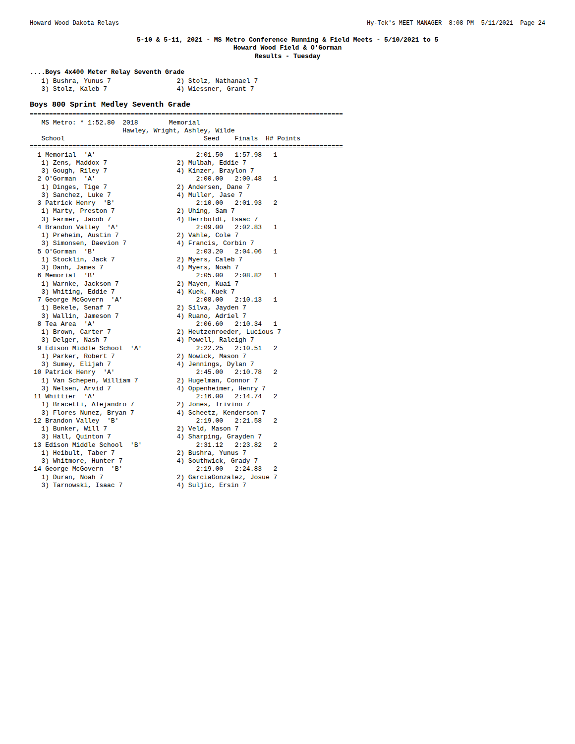Howard Wood Dakota Relays Hy-Tek's MEET MANAGER 8:08 PM 5/11/2021 Page 24
5-10 & 5-11, 2021 - MS Metro Conference Running & Field Meets - 5/10/2021 to 5
Howard Wood Field & O'Gorman
Results - Tuesday
....Boys 4x400 Meter Relay Seventh Grade
   1) Bushra, Yunus 7                 2) Stolz, Nathanael 7
   3) Stolz, Kaleb 7                  4) Wiessner, Grant 7
Boys 800 Sprint Medley Seventh Grade
=================================================================================
   MS Metro: * 1:52.80  2018        Memorial
                        Hawley, Wright, Ashley, Wilde
   School                                    Seed    Finals  H# Points
=================================================================================
  1 Memorial  'A'                          2:01.50   1:57.98   1
   1) Zens, Maddox 7                  2) Mulbah, Eddie 7
   3) Gough, Riley 7                  4) Kinzer, Braylon 7
  2 O'Gorman  'A'                          2:00.00   2:00.48   1
   1) Dinges, Tige 7                  2) Andersen, Dane 7
   3) Sanchez, Luke 7                 4) Muller, Jase 7
  3 Patrick Henry  'B'                     2:10.00   2:01.93   2
   1) Marty, Preston 7                2) Uhing, Sam 7
   3) Farmer, Jacob 7                 4) Herrboldt, Isaac 7
  4 Brandon Valley  'A'                    2:09.00   2:02.83   1
   1) Preheim, Austin 7               2) Vahle, Cole 7
   3) Simonsen, Daevion 7             4) Francis, Corbin 7
  5 O'Gorman  'B'                          2:03.20   2:04.06   1
   1) Stocklin, Jack 7                2) Myers, Caleb 7
   3) Danh, James 7                   4) Myers, Noah 7
  6 Memorial  'B'                          2:05.00   2:08.82   1
   1) Warnke, Jackson 7               2) Mayen, Kuai 7
   3) Whiting, Eddie 7                4) Kuek, Kuek 7
  7 George McGovern  'A'                   2:08.00   2:10.13   1
   1) Bekele, Senaf 7                 2) Silva, Jayden 7
   3) Wallin, Jameson 7               4) Ruano, Adriel 7
  8 Tea Area  'A'                          2:06.60   2:10.34   1
   1) Brown, Carter 7                 2) Heutzenroeder, Lucious 7
   3) Delger, Nash 7                  4) Powell, Raleigh 7
  9 Edison Middle School  'A'              2:22.25   2:10.51   2
   1) Parker, Robert 7                2) Nowick, Mason 7
   3) Sumey, Elijah 7                 4) Jennings, Dylan 7
 10 Patrick Henry  'A'                     2:45.00   2:10.78   2
   1) Van Schepen, William 7          2) Hugelman, Connor 7
   3) Nelsen, Arvid 7                 4) Oppenheimer, Henry 7
 11 Whittier  'A'                          2:16.00   2:14.74   2
   1) Bracetti, Alejandro 7           2) Jones, Trivino 7
   3) Flores Nunez, Bryan 7           4) Scheetz, Kenderson 7
 12 Brandon Valley  'B'                    2:19.00   2:21.58   2
   1) Bunker, Will 7                  2) Veld, Mason 7
   3) Hall, Quinton 7                 4) Sharping, Grayden 7
 13 Edison Middle School  'B'              2:31.12   2:23.82   2
   1) Heibult, Taber 7                2) Bushra, Yunus 7
   3) Whitmore, Hunter 7              4) Southwick, Grady 7
 14 George McGovern  'B'                   2:19.00   2:24.83   2
   1) Duran, Noah 7                   2) GarciaGonzalez, Josue 7
   3) Tarnowski, Isaac 7              4) Suljic, Ersin 7